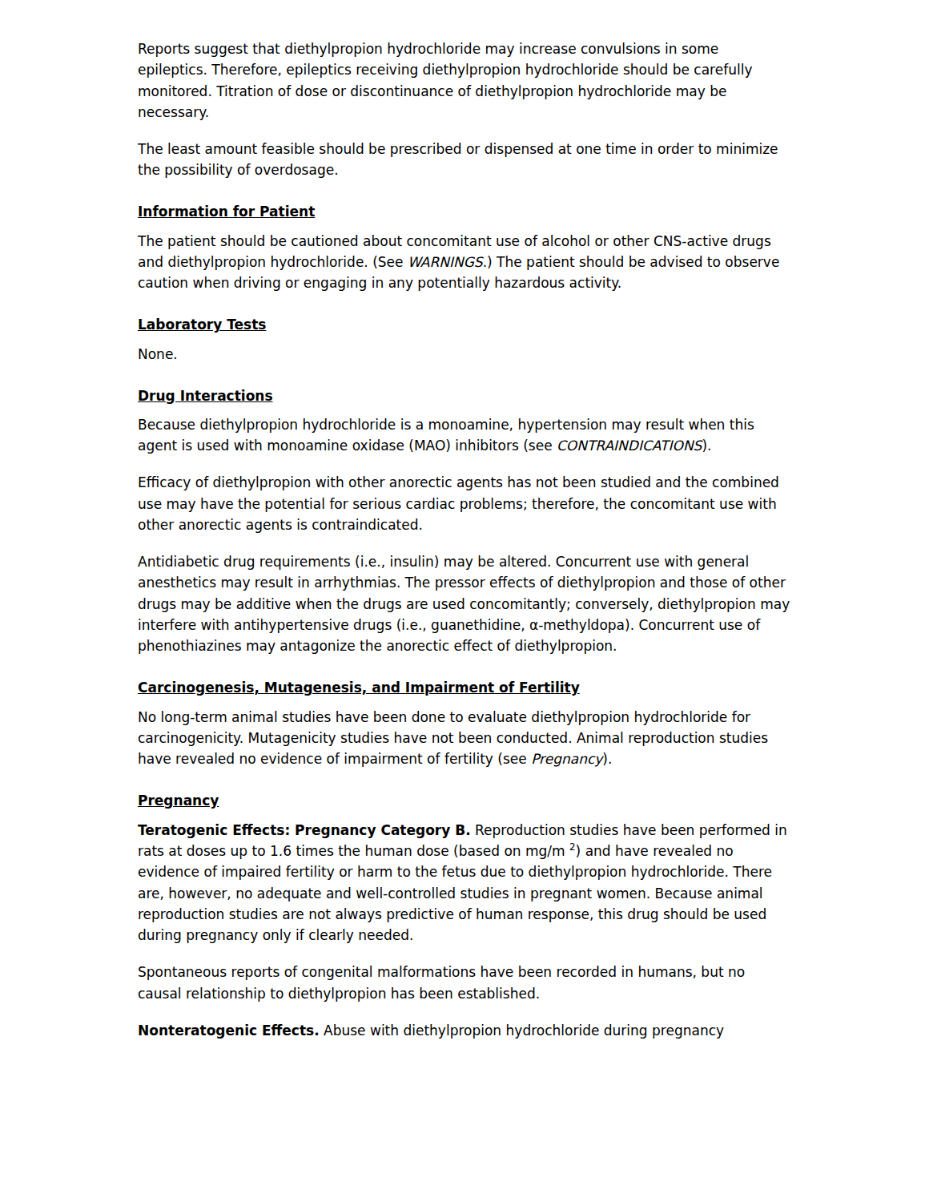Reports suggest that diethylpropion hydrochloride may increase convulsions in some epileptics. Therefore, epileptics receiving diethylpropion hydrochloride should be carefully monitored. Titration of dose or discontinuance of diethylpropion hydrochloride may be necessary.
The least amount feasible should be prescribed or dispensed at one time in order to minimize the possibility of overdosage.
Information for Patient
The patient should be cautioned about concomitant use of alcohol or other CNS-active drugs and diethylpropion hydrochloride. (See WARNINGS.) The patient should be advised to observe caution when driving or engaging in any potentially hazardous activity.
Laboratory Tests
None.
Drug Interactions
Because diethylpropion hydrochloride is a monoamine, hypertension may result when this agent is used with monoamine oxidase (MAO) inhibitors (see CONTRAINDICATIONS).
Efficacy of diethylpropion with other anorectic agents has not been studied and the combined use may have the potential for serious cardiac problems; therefore, the concomitant use with other anorectic agents is contraindicated.
Antidiabetic drug requirements (i.e., insulin) may be altered. Concurrent use with general anesthetics may result in arrhythmias. The pressor effects of diethylpropion and those of other drugs may be additive when the drugs are used concomitantly; conversely, diethylpropion may interfere with antihypertensive drugs (i.e., guanethidine, α-methyldopa). Concurrent use of phenothiazines may antagonize the anorectic effect of diethylpropion.
Carcinogenesis, Mutagenesis, and Impairment of Fertility
No long-term animal studies have been done to evaluate diethylpropion hydrochloride for carcinogenicity. Mutagenicity studies have not been conducted. Animal reproduction studies have revealed no evidence of impairment of fertility (see Pregnancy).
Pregnancy
Teratogenic Effects: Pregnancy Category B. Reproduction studies have been performed in rats at doses up to 1.6 times the human dose (based on mg/m 2) and have revealed no evidence of impaired fertility or harm to the fetus due to diethylpropion hydrochloride. There are, however, no adequate and well-controlled studies in pregnant women. Because animal reproduction studies are not always predictive of human response, this drug should be used during pregnancy only if clearly needed.
Spontaneous reports of congenital malformations have been recorded in humans, but no causal relationship to diethylpropion has been established.
Nonteratogenic Effects. Abuse with diethylpropion hydrochloride during pregnancy